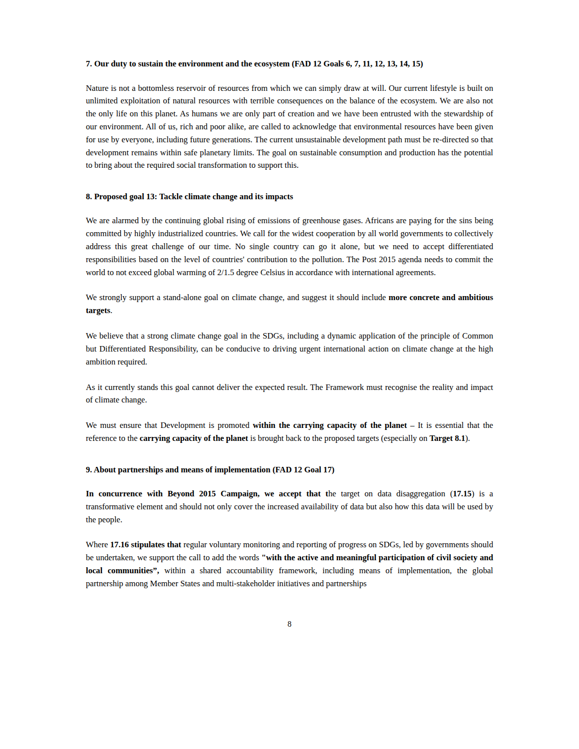7. Our duty to sustain the environment and the ecosystem (FAD 12 Goals 6, 7, 11, 12, 13, 14, 15)
Nature is not a bottomless reservoir of resources from which we can simply draw at will. Our current lifestyle is built on unlimited exploitation of natural resources with terrible consequences on the balance of the ecosystem. We are also not the only life on this planet. As humans we are only part of creation and we have been entrusted with the stewardship of our environment. All of us, rich and poor alike, are called to acknowledge that environmental resources have been given for use by everyone, including future generations. The current unsustainable development path must be re-directed so that development remains within safe planetary limits. The goal on sustainable consumption and production has the potential to bring about the required social transformation to support this.
8. Proposed goal 13: Tackle climate change and its impacts
We are alarmed by the continuing global rising of emissions of greenhouse gases. Africans are paying for the sins being committed by highly industrialized countries. We call for the widest cooperation by all world governments to collectively address this great challenge of our time. No single country can go it alone, but we need to accept differentiated responsibilities based on the level of countries' contribution to the pollution. The Post 2015 agenda needs to commit the world to not exceed global warming of 2/1.5 degree Celsius in accordance with international agreements.
We strongly support a stand-alone goal on climate change, and suggest it should include more concrete and ambitious targets.
We believe that a strong climate change goal in the SDGs, including a dynamic application of the principle of Common but Differentiated Responsibility, can be conducive to driving urgent international action on climate change at the high ambition required.
As it currently stands this goal cannot deliver the expected result. The Framework must recognise the reality and impact of climate change.
We must ensure that Development is promoted within the carrying capacity of the planet – It is essential that the reference to the carrying capacity of the planet is brought back to the proposed targets (especially on Target 8.1).
9. About partnerships and means of implementation (FAD 12 Goal 17)
In concurrence with Beyond 2015 Campaign, we accept that the target on data disaggregation (17.15) is a transformative element and should not only cover the increased availability of data but also how this data will be used by the people.
Where 17.16 stipulates that regular voluntary monitoring and reporting of progress on SDGs, led by governments should be undertaken, we support the call to add the words "with the active and meaningful participation of civil society and local communities”, within a shared accountability framework, including means of implementation, the global partnership among Member States and multi-stakeholder initiatives and partnerships
8